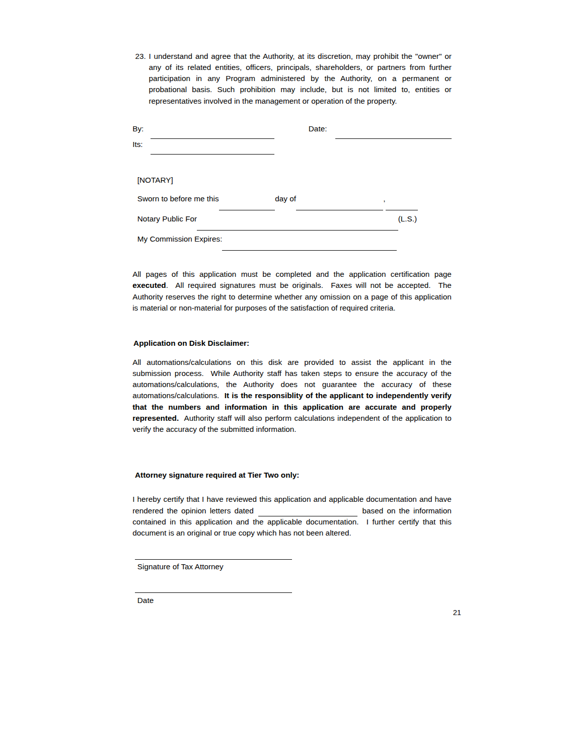23.
I understand and agree that the Authority, at its discretion, may prohibit the "owner" or any of its related entities, officers, principals, shareholders, or partners from further participation in any Program administered by the Authority, on a permanent or probational basis. Such prohibition may include, but is not limited to, entities or representatives involved in the management or operation of the property.
| By: | | | Date: | |
| Its: | | | | |
[NOTARY]
| Sworn to before me this | | day of | | , | |
| Notary Public For | | (L.S.) |
| My Commission Expires: | |
All pages of this application must be completed and the application certification page executed. All required signatures must be originals. Faxes will not be accepted. The Authority reserves the right to determine whether any omission on a page of this application is material or non-material for purposes of the satisfaction of required criteria.
Application on Disk Disclaimer:
All automations/calculations on this disk are provided to assist the applicant in the submission process. While Authority staff has taken steps to ensure the accuracy of the automations/calculations, the Authority does not guarantee the accuracy of these automations/calculations. It is the responsiblity of the applicant to independently verify that the numbers and information in this application are accurate and properly represented. Authority staff will also perform calculations independent of the application to verify the accuracy of the submitted information.
Attorney signature required at Tier Two only:
I hereby certify that I have reviewed this application and applicable documentation and have rendered the opinion letters dated based on the information contained in this application and the applicable documentation. I further certify that this document is an original or true copy which has not been altered.
Signature of Tax Attorney
Date
21